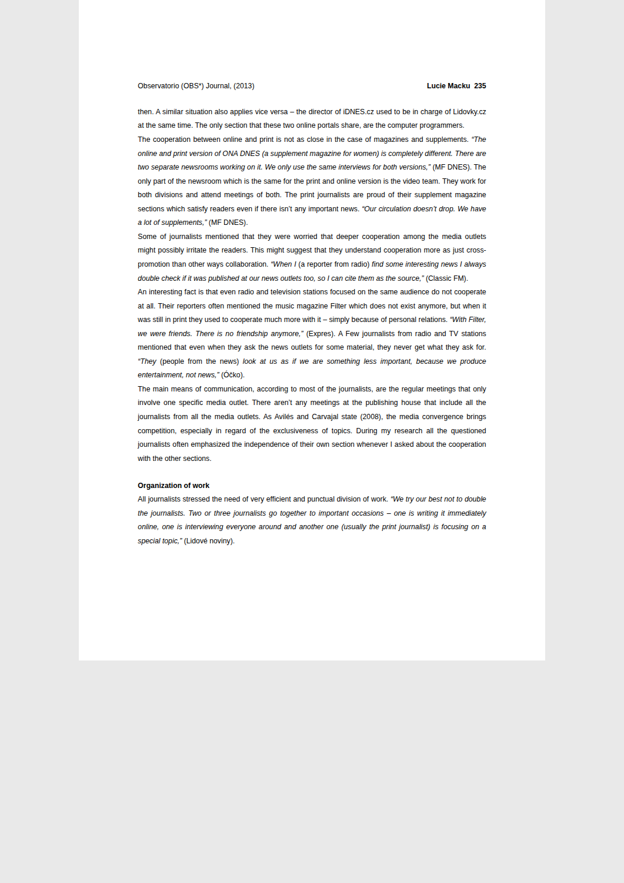Observatorio (OBS*) Journal, (2013) Lucie Macku 235
then. A similar situation also applies vice versa – the director of iDNES.cz used to be in charge of Lidovky.cz at the same time. The only section that these two online portals share, are the computer programmers.
The cooperation between online and print is not as close in the case of magazines and supplements. “The online and print version of ONA DNES (a supplement magazine for women) is completely different. There are two separate newsrooms working on it. We only use the same interviews for both versions,” (MF DNES). The only part of the newsroom which is the same for the print and online version is the video team. They work for both divisions and attend meetings of both. The print journalists are proud of their supplement magazine sections which satisfy readers even if there isn’t any important news. “Our circulation doesn’t drop. We have a lot of supplements,” (MF DNES).
Some of journalists mentioned that they were worried that deeper cooperation among the media outlets might possibly irritate the readers. This might suggest that they understand cooperation more as just cross-promotion than other ways collaboration. “When I (a reporter from radio) find some interesting news I always double check if it was published at our news outlets too, so I can cite them as the source,” (Classic FM).
An interesting fact is that even radio and television stations focused on the same audience do not cooperate at all. Their reporters often mentioned the music magazine Filter which does not exist anymore, but when it was still in print they used to cooperate much more with it – simply because of personal relations. “With Filter, we were friends. There is no friendship anymore,” (Expres). A Few journalists from radio and TV stations mentioned that even when they ask the news outlets for some material, they never get what they ask for. “They (people from the news) look at us as if we are something less important, because we produce entertainment, not news,” (Óčko).
The main means of communication, according to most of the journalists, are the regular meetings that only involve one specific media outlet. There aren’t any meetings at the publishing house that include all the journalists from all the media outlets. As Avilés and Carvajal state (2008), the media convergence brings competition, especially in regard of the exclusiveness of topics. During my research all the questioned journalists often emphasized the independence of their own section whenever I asked about the cooperation with the other sections.
Organization of work
All journalists stressed the need of very efficient and punctual division of work. “We try our best not to double the journalists. Two or three journalists go together to important occasions – one is writing it immediately online, one is interviewing everyone around and another one (usually the print journalist) is focusing on a special topic,” (Lidové noviny).